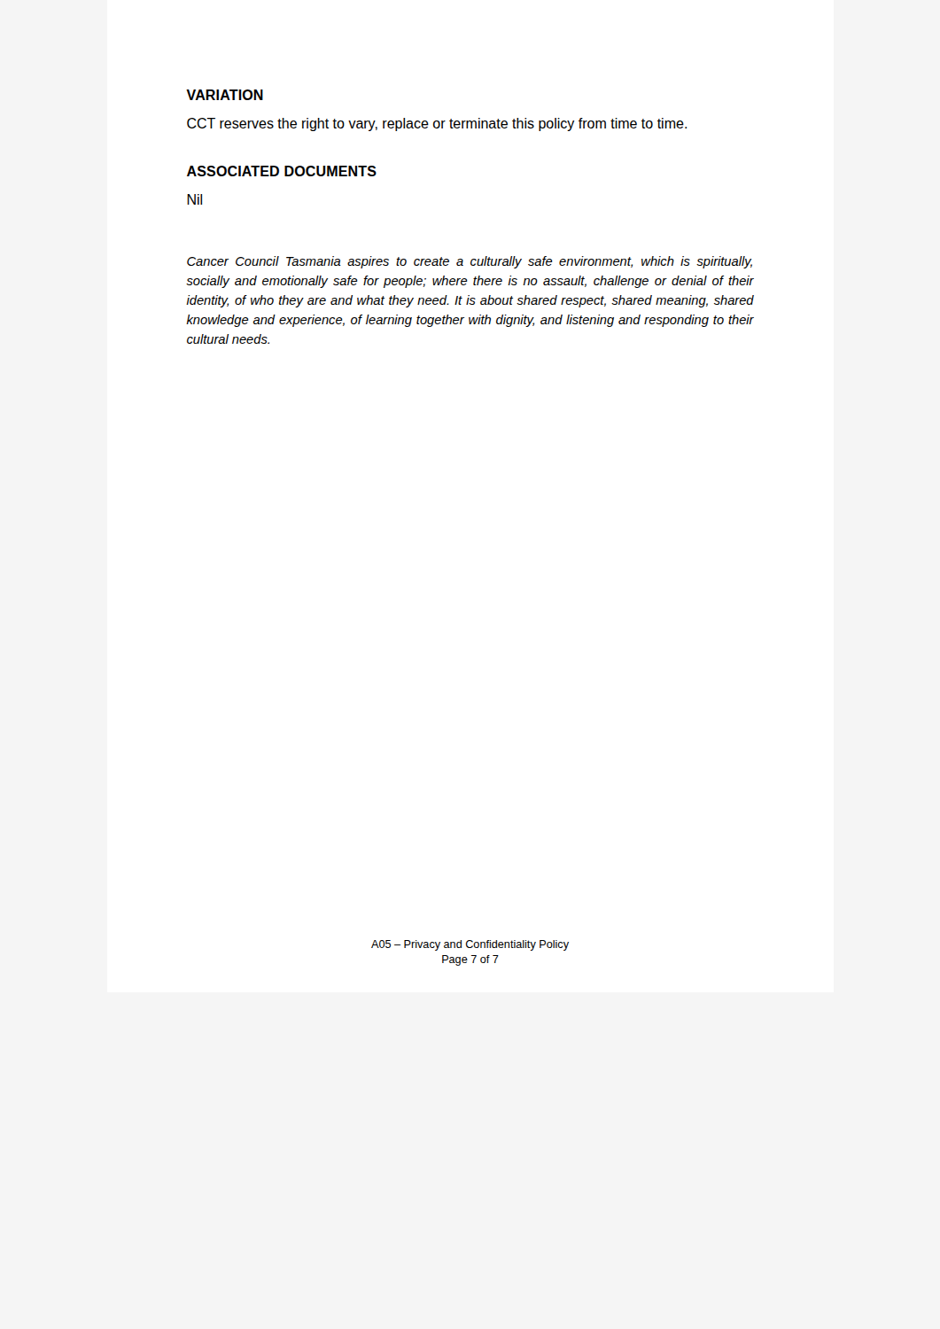VARIATION
CCT reserves the right to vary, replace or terminate this policy from time to time.
ASSOCIATED DOCUMENTS
Nil
Cancer Council Tasmania aspires to create a culturally safe environment, which is spiritually, socially and emotionally safe for people; where there is no assault, challenge or denial of their identity, of who they are and what they need. It is about shared respect, shared meaning, shared knowledge and experience, of learning together with dignity, and listening and responding to their cultural needs.
A05 – Privacy and Confidentiality Policy
Page 7 of 7